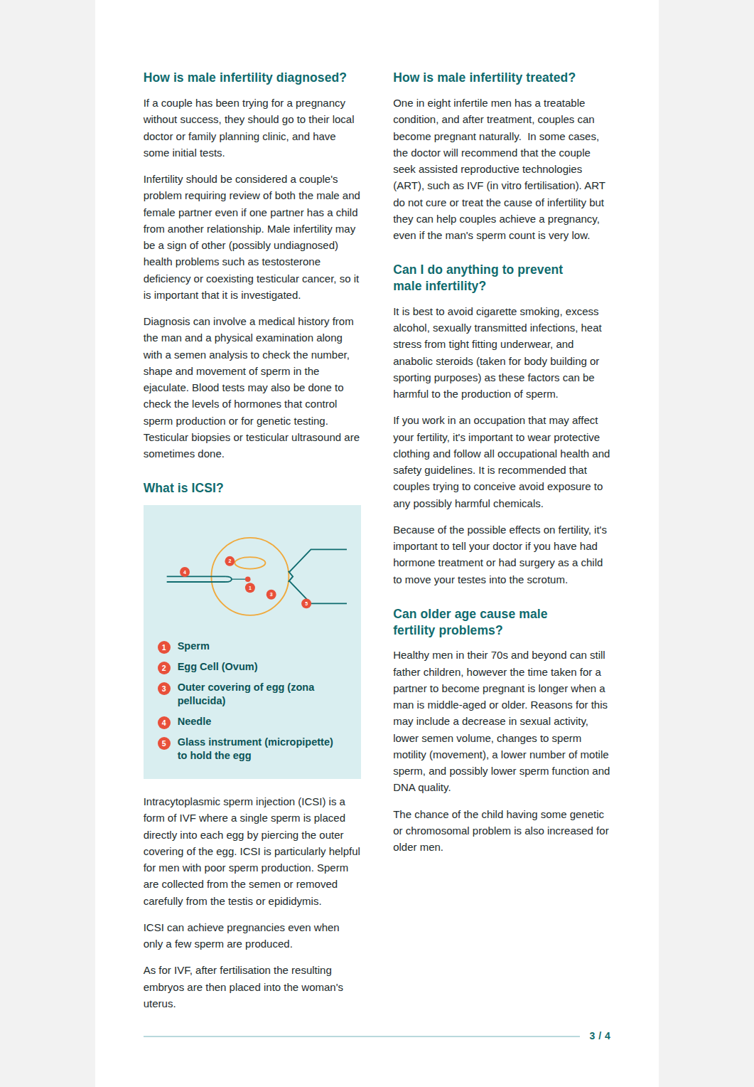How is male infertility diagnosed?
If a couple has been trying for a pregnancy without success, they should go to their local doctor or family planning clinic, and have some initial tests.
Infertility should be considered a couple's problem requiring review of both the male and female partner even if one partner has a child from another relationship. Male infertility may be a sign of other (possibly undiagnosed) health problems such as testosterone deficiency or coexisting testicular cancer, so it is important that it is investigated.
Diagnosis can involve a medical history from the man and a physical examination along with a semen analysis to check the number, shape and movement of sperm in the ejaculate. Blood tests may also be done to check the levels of hormones that control sperm production or for genetic testing. Testicular biopsies or testicular ultrasound are sometimes done.
What is ICSI?
1 2 3 4 5
1 Sperm
2 Egg Cell (Ovum)
3 Outer covering of egg (zona pellucida)
4 Needle
5 Glass instrument (micropipette)
to hold the egg
Intracytoplasmic sperm injection (ICSI) is a form of IVF where a single sperm is placed directly into each egg by piercing the outer covering of the egg. ICSI is particularly helpful for men with poor sperm production. Sperm are collected from the semen or removed carefully from the testis or epididymis.
ICSI can achieve pregnancies even when only a few sperm are produced.
As for IVF, after fertilisation the resulting embryos are then placed into the woman's uterus.
How is male infertility treated?
One in eight infertile men has a treatable condition, and after treatment, couples can become pregnant naturally. In some cases, the doctor will recommend that the couple seek assisted reproductive technologies (ART), such as IVF (in vitro fertilisation). ART do not cure or treat the cause of infertility but they can help couples achieve a pregnancy, even if the man's sperm count is very low.
Can I do anything to prevent
male infertility?
It is best to avoid cigarette smoking, excess alcohol, sexually transmitted infections, heat stress from tight fitting underwear, and anabolic steroids (taken for body building or sporting purposes) as these factors can be harmful to the production of sperm.
If you work in an occupation that may affect your fertility, it's important to wear protective clothing and follow all occupational health and safety guidelines. It is recommended that couples trying to conceive avoid exposure to any possibly harmful chemicals.
Because of the possible effects on fertility, it's important to tell your doctor if you have had hormone treatment or had surgery as a child to move your testes into the scrotum.
Can older age cause male
fertility problems?
Healthy men in their 70s and beyond can still father children, however the time taken for a partner to become pregnant is longer when a man is middle-aged or older. Reasons for this may include a decrease in sexual activity, lower semen volume, changes to sperm motility (movement), a lower number of motile sperm, and possibly lower sperm function and DNA quality.
The chance of the child having some genetic or chromosomal problem is also increased for older men.
3 / 4